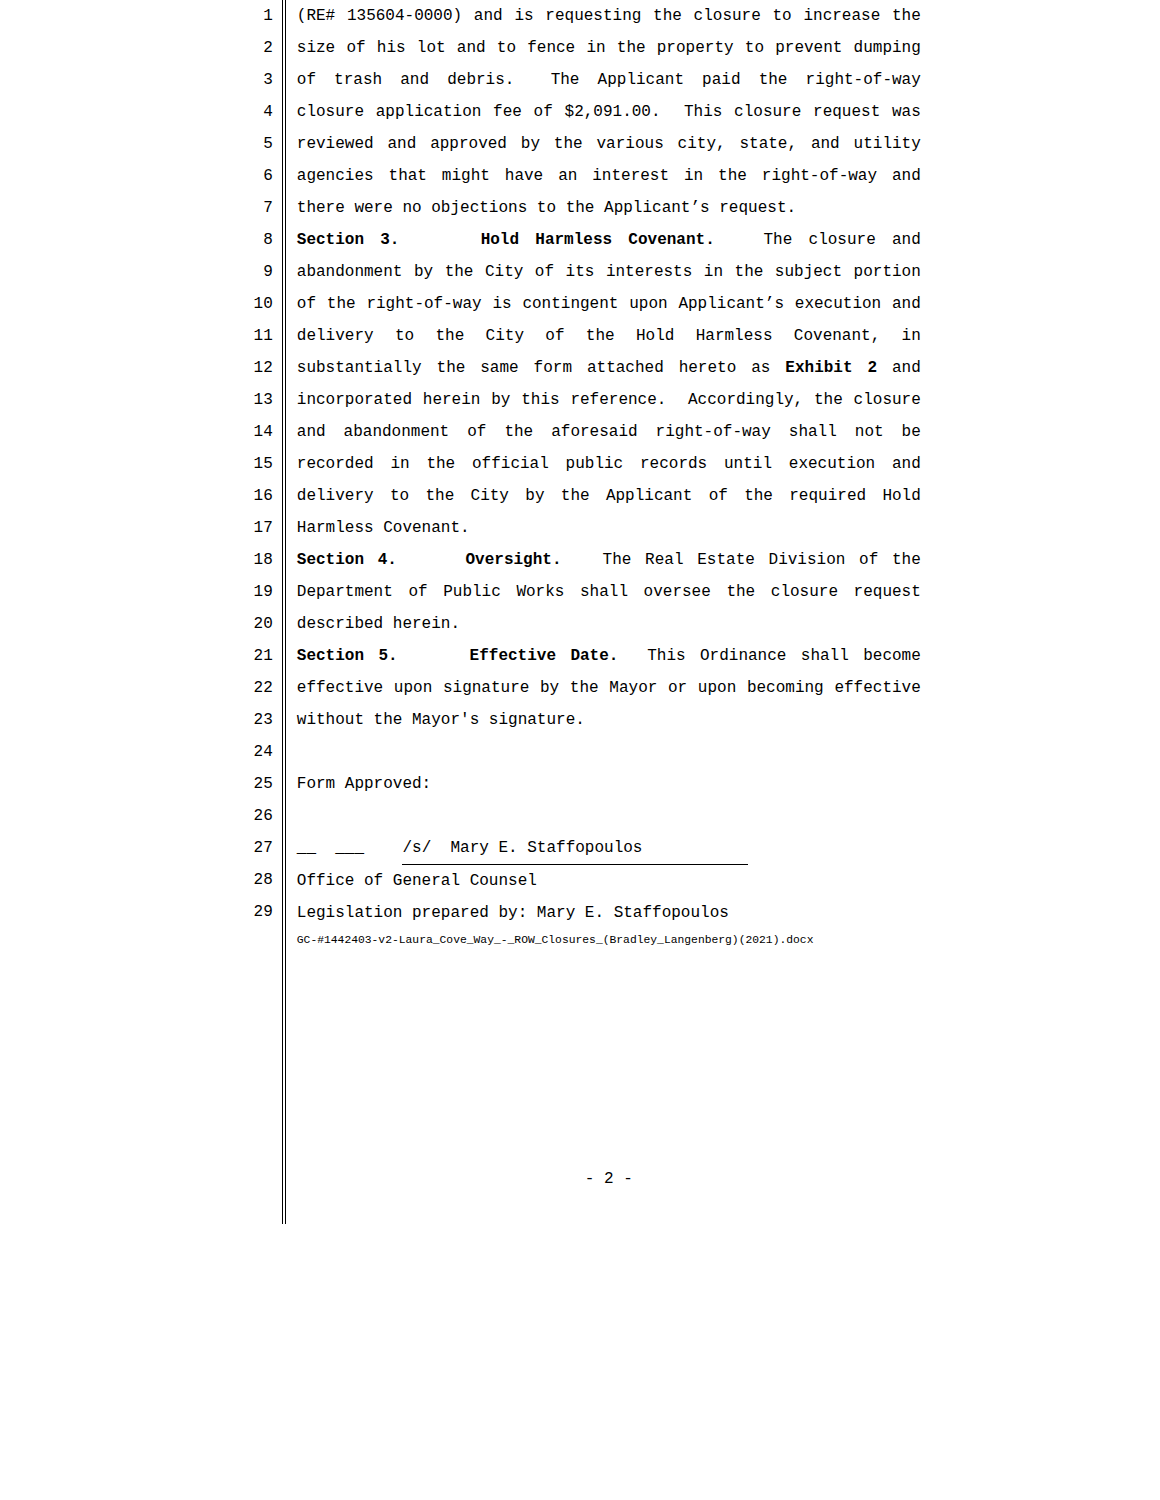1
2
3
4
5
6
7
8
9
10
11
12
13
14
15
16
17
18
19
20
21
22
23
24
25
26
27
28
29
(RE# 135604-0000) and is requesting the closure to increase the size of his lot and to fence in the property to prevent dumping of trash and debris. The Applicant paid the right-of-way closure application fee of $2,091.00. This closure request was reviewed and approved by the various city, state, and utility agencies that might have an interest in the right-of-way and there were no objections to the Applicant’s request.
Section 3. Hold Harmless Covenant. The closure and abandonment by the City of its interests in the subject portion of the right-of-way is contingent upon Applicant’s execution and delivery to the City of the Hold Harmless Covenant, in substantially the same form attached hereto as Exhibit 2 and incorporated herein by this reference. Accordingly, the closure and abandonment of the aforesaid right-of-way shall not be recorded in the official public records until execution and delivery to the City by the Applicant of the required Hold Harmless Covenant.
Section 4. Oversight. The Real Estate Division of the Department of Public Works shall oversee the closure request described herein.
Section 5. Effective Date. This Ordinance shall become effective upon signature by the Mayor or upon becoming effective without the Mayor's signature.
Form Approved:
__ ___ /s/ Mary E. Staffopoulos
Office of General Counsel
Legislation prepared by: Mary E. Staffopoulos
GC-#1442403-v2-Laura_Cove_Way_-_ROW_Closures_(Bradley_Langenberg)(2021).docx
- 2 -